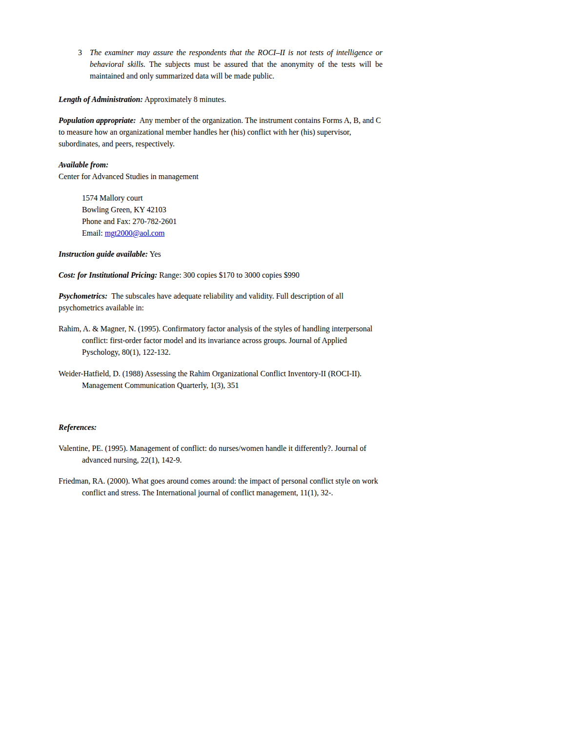3 The examiner may assure the respondents that the ROCI–II is not tests of intelligence or behavioral skills. The subjects must be assured that the anonymity of the tests will be maintained and only summarized data will be made public.
Length of Administration: Approximately 8 minutes.
Population appropriate: Any member of the organization. The instrument contains Forms A, B, and C to measure how an organizational member handles her (his) conflict with her (his) supervisor, subordinates, and peers, respectively.
Available from:
Center for Advanced Studies in management
1574 Mallory court
Bowling Green, KY 42103
Phone and Fax: 270-782-2601
Email: mgt2000@aol.com
Instruction guide available: Yes
Cost: for Institutional Pricing: Range: 300 copies $170 to 3000 copies $990
Psychometrics: The subscales have adequate reliability and validity. Full description of all psychometrics available in:
Rahim, A. & Magner, N. (1995). Confirmatory factor analysis of the styles of handling interpersonal conflict: first-order factor model and its invariance across groups. Journal of Applied Pyschology, 80(1), 122-132.
Weider-Hatfield, D. (1988) Assessing the Rahim Organizational Conflict Inventory-II (ROCI-II). Management Communication Quarterly, 1(3), 351
References:
Valentine, PE. (1995). Management of conflict: do nurses/women handle it differently?. Journal of advanced nursing, 22(1), 142-9.
Friedman, RA. (2000). What goes around comes around: the impact of personal conflict style on work conflict and stress. The International journal of conflict management, 11(1), 32-.